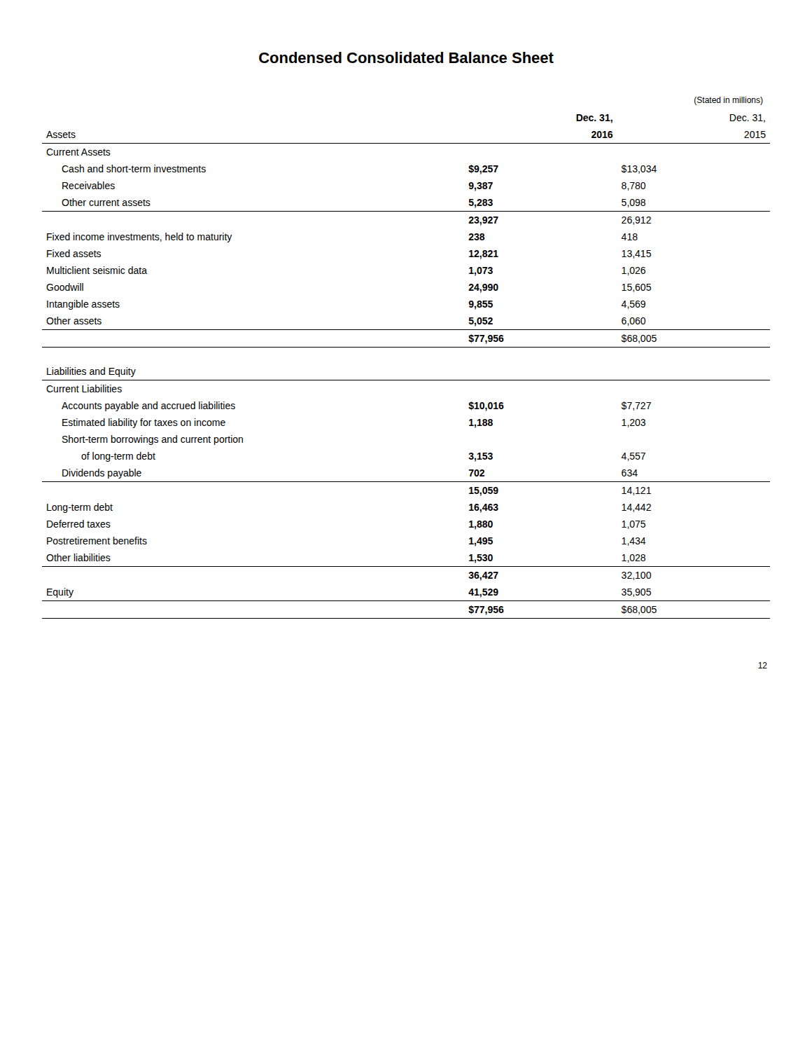Condensed Consolidated Balance Sheet
(Stated in millions)
| | Dec. 31, | Dec. 31, |
| Assets | 2016 | 2015 |
| Current Assets | | |
| Cash and short-term investments | $9,257 | $13,034 |
| Receivables | 9,387 | 8,780 |
| Other current assets | 5,283 | 5,098 |
| | 23,927 | 26,912 |
| Fixed income investments, held to maturity | 238 | 418 |
| Fixed assets | 12,821 | 13,415 |
| Multiclient seismic data | 1,073 | 1,026 |
| Goodwill | 24,990 | 15,605 |
| Intangible assets | 9,855 | 4,569 |
| Other assets | 5,052 | 6,060 |
| | $77,956 | $68,005 |
| Liabilities and Equity | | |
| Current Liabilities | | |
| Accounts payable and accrued liabilities | $10,016 | $7,727 |
| Estimated liability for taxes on income | 1,188 | 1,203 |
| Short-term borrowings and current portion | | |
| of long-term debt | 3,153 | 4,557 |
| Dividends payable | 702 | 634 |
| | 15,059 | 14,121 |
| Long-term debt | 16,463 | 14,442 |
| Deferred taxes | 1,880 | 1,075 |
| Postretirement benefits | 1,495 | 1,434 |
| Other liabilities | 1,530 | 1,028 |
| | 36,427 | 32,100 |
| Equity | 41,529 | 35,905 |
| | $77,956 | $68,005 |
12